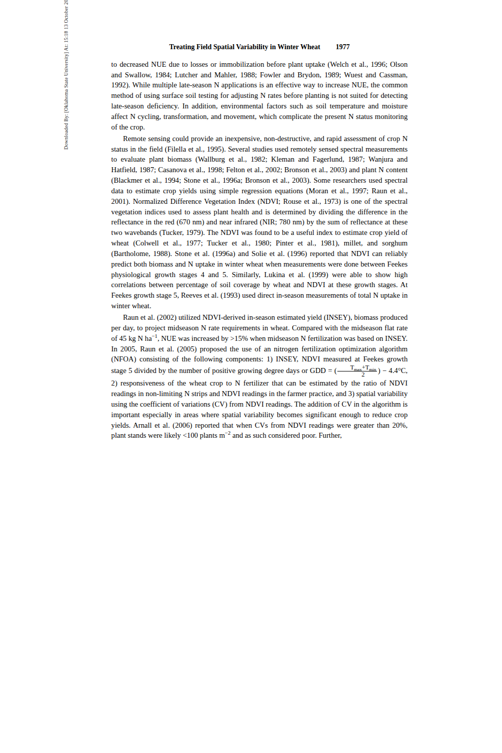Downloaded By: [Oklahoma State University] At: 15:18 13 October 2008
Treating Field Spatial Variability in Winter Wheat1977
to decreased NUE due to losses or immobilization before plant uptake (Welch et al., 1996; Olson and Swallow, 1984; Lutcher and Mahler, 1988; Fowler and Brydon, 1989; Wuest and Cassman, 1992). While multiple late-season N applications is an effective way to increase NUE, the common method of using surface soil testing for adjusting N rates before planting is not suited for detecting late-season deficiency. In addition, environmental factors such as soil temperature and moisture affect N cycling, transformation, and movement, which complicate the present N status monitoring of the crop.
Remote sensing could provide an inexpensive, non-destructive, and rapid assessment of crop N status in the field (Filella et al., 1995). Several studies used remotely sensed spectral measurements to evaluate plant biomass (Wallburg et al., 1982; Kleman and Fagerlund, 1987; Wanjura and Hatfield, 1987; Casanova et al., 1998; Felton et al., 2002; Bronson et al., 2003) and plant N content (Blackmer et al., 1994; Stone et al., 1996a; Bronson et al., 2003). Some researchers used spectral data to estimate crop yields using simple regression equations (Moran et al., 1997; Raun et al., 2001). Normalized Difference Vegetation Index (NDVI; Rouse et al., 1973) is one of the spectral vegetation indices used to assess plant health and is determined by dividing the difference in the reflectance in the red (670 nm) and near infrared (NIR; 780 nm) by the sum of reflectance at these two wavebands (Tucker, 1979). The NDVI was found to be a useful index to estimate crop yield of wheat (Colwell et al., 1977; Tucker et al., 1980; Pinter et al., 1981), millet, and sorghum (Bartholome, 1988). Stone et al. (1996a) and Solie et al. (1996) reported that NDVI can reliably predict both biomass and N uptake in winter wheat when measurements were done between Feekes physiological growth stages 4 and 5. Similarly, Lukina et al. (1999) were able to show high correlations between percentage of soil coverage by wheat and NDVI at these growth stages. At Feekes growth stage 5, Reeves et al. (1993) used direct in-season measurements of total N uptake in winter wheat.
Raun et al. (2002) utilized NDVI-derived in-season estimated yield (INSEY), biomass produced per day, to project midseason N rate requirements in wheat. Compared with the midseason flat rate of 45 kg N ha−1, NUE was increased by >15% when midseason N fertilization was based on INSEY. In 2005, Raun et al. (2005) proposed the use of an nitrogen fertilization optimization algorithm (NFOA) consisting of the following components: 1) INSEY, NDVI measured at Feekes growth stage 5 divided by the number of positive growing degree days or GDD = (Tmax+Tmin 2) − 4.4°C, 2) responsiveness of the wheat crop to N fertilizer that can be estimated by the ratio of NDVI readings in non-limiting N strips and NDVI readings in the farmer practice, and 3) spatial variability using the coefficient of variations (CV) from NDVI readings. The addition of CV in the algorithm is important especially in areas where spatial variability becomes significant enough to reduce crop yields. Arnall et al. (2006) reported that when CVs from NDVI readings were greater than 20%, plant stands were likely <100 plants m−2 and as such considered poor. Further,